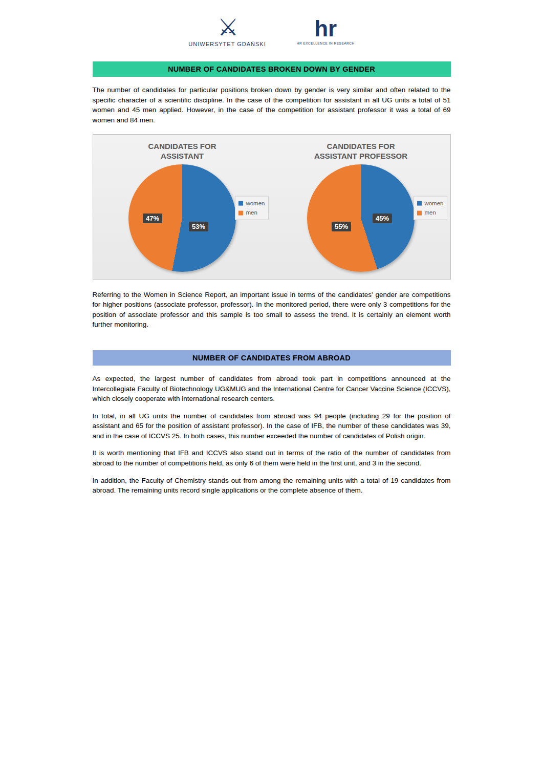⚔
UNIWERSYTET GDAŃSKI
hr
HR EXCELLENCE IN RESEARCH
NUMBER OF CANDIDATES BROKEN DOWN BY GENDER
The number of candidates for particular positions broken down by gender is very similar and often related to the specific character of a scientific discipline. In the case of the competition for assistant in all UG units a total of 51 women and 45 men applied. However, in the case of the competition for assistant professor it was a total of 69 women and 84 men.
CANDIDATES FOR
ASSISTANT
47%
53%
women
men
CANDIDATES FOR
ASSISTANT PROFESSOR
55%
45%
women
men
Referring to the Women in Science Report, an important issue in terms of the candidates' gender are competitions for higher positions (associate professor, professor). In the monitored period, there were only 3 competitions for the position of associate professor and this sample is too small to assess the trend. It is certainly an element worth further monitoring.
NUMBER OF CANDIDATES FROM ABROAD
As expected, the largest number of candidates from abroad took part in competitions announced at the Intercollegiate Faculty of Biotechnology UG&MUG and the International Centre for Cancer Vaccine Science (ICCVS), which closely cooperate with international research centers.
In total, in all UG units the number of candidates from abroad was 94 people (including 29 for the position of assistant and 65 for the position of assistant professor). In the case of IFB, the number of these candidates was 39, and in the case of ICCVS 25. In both cases, this number exceeded the number of candidates of Polish origin.
It is worth mentioning that IFB and ICCVS also stand out in terms of the ratio of the number of candidates from abroad to the number of competitions held, as only 6 of them were held in the first unit, and 3 in the second.
In addition, the Faculty of Chemistry stands out from among the remaining units with a total of 19 candidates from abroad. The remaining units record single applications or the complete absence of them.